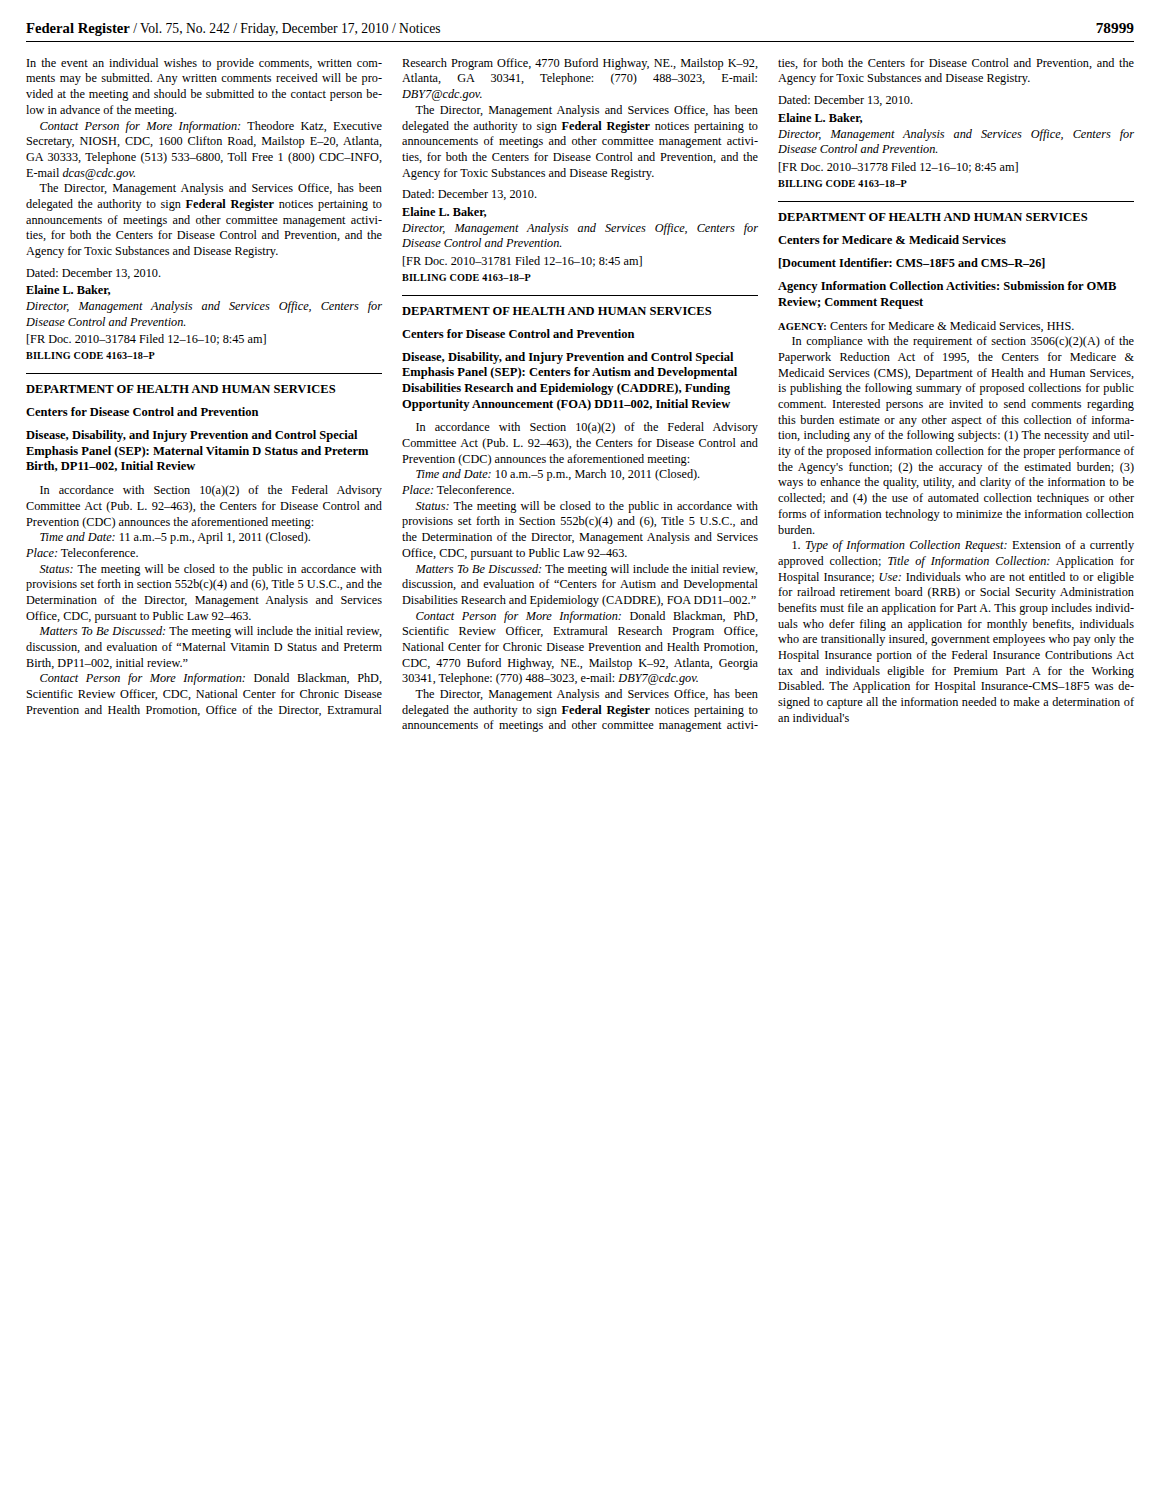Federal Register / Vol. 75, No. 242 / Friday, December 17, 2010 / Notices
78999
In the event an individual wishes to provide comments, written comments may be submitted. Any written comments received will be provided at the meeting and should be submitted to the contact person below in advance of the meeting.
Contact Person for More Information: Theodore Katz, Executive Secretary, NIOSH, CDC, 1600 Clifton Road, Mailstop E–20, Atlanta, GA 30333, Telephone (513) 533–6800, Toll Free 1 (800) CDC–INFO, E-mail dcas@cdc.gov.
The Director, Management Analysis and Services Office, has been delegated the authority to sign Federal Register notices pertaining to announcements of meetings and other committee management activities, for both the Centers for Disease Control and Prevention, and the Agency for Toxic Substances and Disease Registry.
Dated: December 13, 2010.
Elaine L. Baker,
Director, Management Analysis and Services Office, Centers for Disease Control and Prevention.
[FR Doc. 2010–31784 Filed 12–16–10; 8:45 am]
BILLING CODE 4163–18–P
DEPARTMENT OF HEALTH AND HUMAN SERVICES
Centers for Disease Control and Prevention
Disease, Disability, and Injury Prevention and Control Special Emphasis Panel (SEP): Maternal Vitamin D Status and Preterm Birth, DP11–002, Initial Review
In accordance with Section 10(a)(2) of the Federal Advisory Committee Act (Pub. L. 92–463), the Centers for Disease Control and Prevention (CDC) announces the aforementioned meeting:
Time and Date: 11 a.m.–5 p.m., April 1, 2011 (Closed).
Place: Teleconference.
Status: The meeting will be closed to the public in accordance with provisions set forth in section 552b(c)(4) and (6), Title 5 U.S.C., and the Determination of the Director, Management Analysis and Services Office, CDC, pursuant to Public Law 92–463.
Matters To Be Discussed: The meeting will include the initial review, discussion, and evaluation of “Maternal Vitamin D Status and Preterm Birth, DP11–002, initial review.”
Contact Person for More Information: Donald Blackman, PhD, Scientific Review Officer, CDC, National Center for Chronic Disease Prevention and Health Promotion, Office of the Director, Extramural Research Program Office, 4770 Buford Highway, NE., Mailstop K–92, Atlanta, GA 30341, Telephone: (770) 488–3023, E-mail: DBY7@cdc.gov.
The Director, Management Analysis and Services Office, has been delegated the authority to sign Federal Register notices pertaining to announcements of meetings and other committee management activities, for both the Centers for Disease Control and Prevention, and the Agency for Toxic Substances and Disease Registry.
Dated: December 13, 2010.
Elaine L. Baker,
Director, Management Analysis and Services Office, Centers for Disease Control and Prevention.
[FR Doc. 2010–31781 Filed 12–16–10; 8:45 am]
BILLING CODE 4163–18–P
DEPARTMENT OF HEALTH AND HUMAN SERVICES
Centers for Disease Control and Prevention
Disease, Disability, and Injury Prevention and Control Special Emphasis Panel (SEP): Centers for Autism and Developmental Disabilities Research and Epidemiology (CADDRE), Funding Opportunity Announcement (FOA) DD11–002, Initial Review
In accordance with Section 10(a)(2) of the Federal Advisory Committee Act (Pub. L. 92–463), the Centers for Disease Control and Prevention (CDC) announces the aforementioned meeting:
Time and Date: 10 a.m.–5 p.m., March 10, 2011 (Closed).
Place: Teleconference.
Status: The meeting will be closed to the public in accordance with provisions set forth in Section 552b(c)(4) and (6), Title 5 U.S.C., and the Determination of the Director, Management Analysis and Services Office, CDC, pursuant to Public Law 92–463.
Matters To Be Discussed: The meeting will include the initial review, discussion, and evaluation of “Centers for Autism and Developmental Disabilities Research and Epidemiology (CADDRE), FOA DD11–002.”
Contact Person for More Information: Donald Blackman, PhD, Scientific Review Officer, Extramural Research Program Office, National Center for Chronic Disease Prevention and Health Promotion, CDC, 4770 Buford Highway, NE., Mailstop K–92, Atlanta, Georgia 30341, Telephone: (770) 488–3023, e-mail: DBY7@cdc.gov.
The Director, Management Analysis and Services Office, has been delegated the authority to sign Federal Register notices pertaining to announcements of meetings and other committee management activities, for both the Centers for Disease Control and Prevention, and the Agency for Toxic Substances and Disease Registry.
Dated: December 13, 2010.
Elaine L. Baker,
Director, Management Analysis and Services Office, Centers for Disease Control and Prevention.
[FR Doc. 2010–31778 Filed 12–16–10; 8:45 am]
BILLING CODE 4163–18–P
DEPARTMENT OF HEALTH AND HUMAN SERVICES
Centers for Medicare & Medicaid Services
[Document Identifier: CMS–18F5 and CMS–R–26]
Agency Information Collection Activities: Submission for OMB Review; Comment Request
AGENCY: Centers for Medicare & Medicaid Services, HHS.
In compliance with the requirement of section 3506(c)(2)(A) of the Paperwork Reduction Act of 1995, the Centers for Medicare & Medicaid Services (CMS), Department of Health and Human Services, is publishing the following summary of proposed collections for public comment. Interested persons are invited to send comments regarding this burden estimate or any other aspect of this collection of information, including any of the following subjects: (1) The necessity and utility of the proposed information collection for the proper performance of the Agency's function; (2) the accuracy of the estimated burden; (3) ways to enhance the quality, utility, and clarity of the information to be collected; and (4) the use of automated collection techniques or other forms of information technology to minimize the information collection burden.
1. Type of Information Collection Request: Extension of a currently approved collection; Title of Information Collection: Application for Hospital Insurance; Use: Individuals who are not entitled to or eligible for railroad retirement board (RRB) or Social Security Administration benefits must file an application for Part A. This group includes individuals who defer filing an application for monthly benefits, individuals who are transitionally insured, government employees who pay only the Hospital Insurance portion of the Federal Insurance Contributions Act tax and individuals eligible for Premium Part A for the Working Disabled. The Application for Hospital Insurance-CMS–18F5 was designed to capture all the information needed to make a determination of an individual's